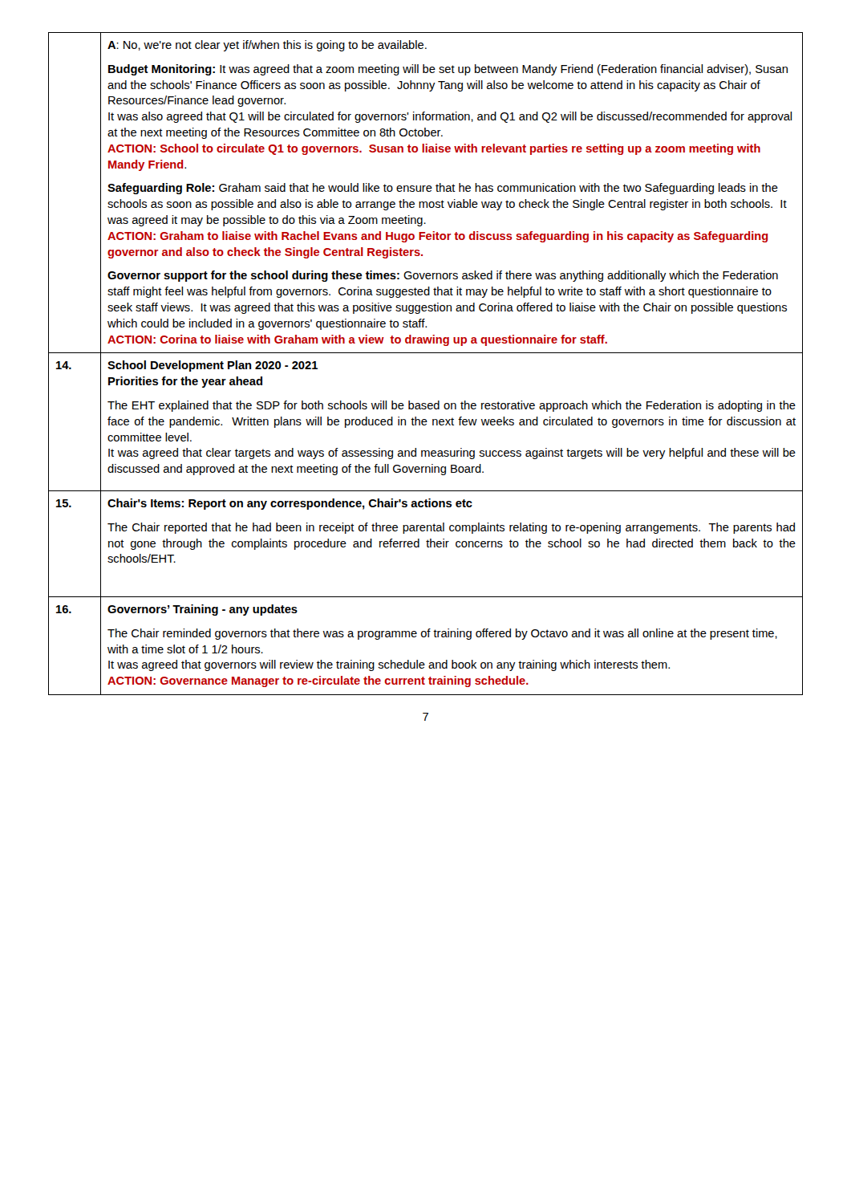| | A : No, we're not clear yet if/when this is going to be available. Budget Monitoring: It was agreed that a zoom meeting will be set up between Mandy Friend (Federation financial adviser), Susan and the schools' Finance Officers as soon as possible. Johnny Tang will also be welcome to attend in his capacity as Chair of Resources/Finance lead governor. It was also agreed that Q1 will be circulated for governors' information, and Q1 and Q2 will be discussed/recommended for approval at the next meeting of the Resources Committee on 8th October. ACTION: School to circulate Q1 to governors. Susan to liaise with relevant parties re setting up a zoom meeting with Mandy Friend . Safeguarding Role: Graham said that he would like to ensure that he has communication with the two Safeguarding leads in the schools as soon as possible and also is able to arrange the most viable way to check the Single Central register in both schools. It was agreed it may be possible to do this via a Zoom meeting. ACTION: Graham to liaise with Rachel Evans and Hugo Feitor to discuss safeguarding in his capacity as Safeguarding governor and also to check the Single Central Registers. Governor support for the school during these times: Governors asked if there was anything additionally which the Federation staff might feel was helpful from governors. Corina suggested that it may be helpful to write to staff with a short questionnaire to seek staff views. It was agreed that this was a positive suggestion and Corina offered to liaise with the Chair on possible questions which could be included in a governors' questionnaire to staff. ACTION: Corina to liaise with Graham with a view to drawing up a questionnaire for staff. |
| 14. | School Development Plan 2020 - 2021 Priorities for the year ahead The EHT explained that the SDP for both schools will be based on the restorative approach which the Federation is adopting in the face of the pandemic. Written plans will be produced in the next few weeks and circulated to governors in time for discussion at committee level. It was agreed that clear targets and ways of assessing and measuring success against targets will be very helpful and these will be discussed and approved at the next meeting of the full Governing Board. |
| 15. | Chair's Items: Report on any correspondence, Chair's actions etc The Chair reported that he had been in receipt of three parental complaints relating to re-opening arrangements. The parents had not gone through the complaints procedure and referred their concerns to the school so he had directed them back to the schools/EHT. |
| 16. | Governors’ Training - any updates The Chair reminded governors that there was a programme of training offered by Octavo and it was all online at the present time, with a time slot of 1 1/2 hours. It was agreed that governors will review the training schedule and book on any training which interests them. ACTION: Governance Manager to re-circulate the current training schedule. |
7